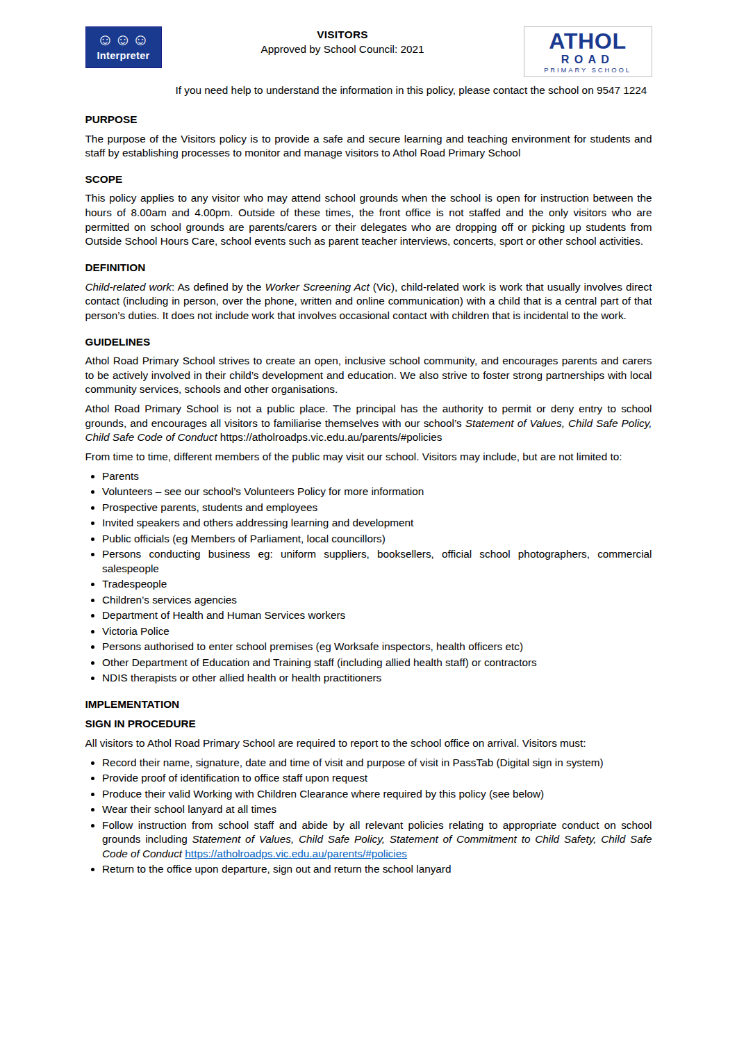☺☺☺
Interpreter
VISITORS
Approved by School Council: 2021
ATHOL
ROAD
PRIMARY SCHOOL
If you need help to understand the information in this policy, please contact the school on 9547 1224
Purpose
The purpose of the Visitors policy is to provide a safe and secure learning and teaching environment for students and staff by establishing processes to monitor and manage visitors to Athol Road Primary School
Scope
This policy applies to any visitor who may attend school grounds when the school is open for instruction between the hours of 8.00am and 4.00pm. Outside of these times, the front office is not staffed and the only visitors who are permitted on school grounds are parents/carers or their delegates who are dropping off or picking up students from Outside School Hours Care, school events such as parent teacher interviews, concerts, sport or other school activities.
Definition
Child-related work: As defined by the Worker Screening Act (Vic), child-related work is work that usually involves direct contact (including in person, over the phone, written and online communication) with a child that is a central part of that person’s duties. It does not include work that involves occasional contact with children that is incidental to the work.
Guidelines
Athol Road Primary School strives to create an open, inclusive school community, and encourages parents and carers to be actively involved in their child’s development and education. We also strive to foster strong partnerships with local community services, schools and other organisations.
Athol Road Primary School is not a public place. The principal has the authority to permit or deny entry to school grounds, and encourages all visitors to familiarise themselves with our school’s Statement of Values, Child Safe Policy, Child Safe Code of Conduct https://atholroadps.vic.edu.au/parents/#policies
From time to time, different members of the public may visit our school. Visitors may include, but are not limited to:
Parents
Volunteers – see our school’s Volunteers Policy for more information
Prospective parents, students and employees
Invited speakers and others addressing learning and development
Public officials (eg Members of Parliament, local councillors)
Persons conducting business eg: uniform suppliers, booksellers, official school photographers, commercial salespeople
Tradespeople
Children’s services agencies
Department of Health and Human Services workers
Victoria Police
Persons authorised to enter school premises (eg Worksafe inspectors, health officers etc)
Other Department of Education and Training staff (including allied health staff) or contractors
NDIS therapists or other allied health or health practitioners
Implementation
Sign in procedure
All visitors to Athol Road Primary School are required to report to the school office on arrival. Visitors must:
Record their name, signature, date and time of visit and purpose of visit in PassTab (Digital sign in system)
Provide proof of identification to office staff upon request
Produce their valid Working with Children Clearance where required by this policy (see below)
Wear their school lanyard at all times
Follow instruction from school staff and abide by all relevant policies relating to appropriate conduct on school grounds including Statement of Values, Child Safe Policy, Statement of Commitment to Child Safety, Child Safe Code of Conduct https://atholroadps.vic.edu.au/parents/#policies
Return to the office upon departure, sign out and return the school lanyard